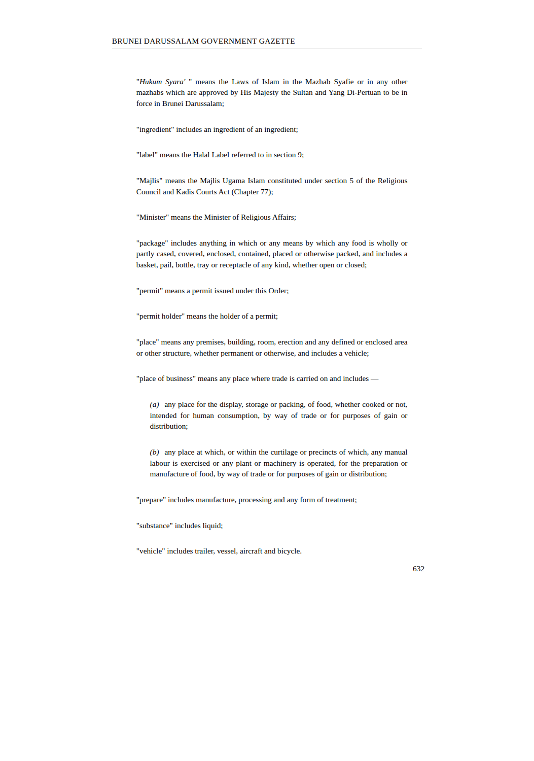BRUNEI DARUSSALAM GOVERNMENT GAZETTE
"Hukum Syara' " means the Laws of Islam in the Mazhab Syafie or in any other mazhabs which are approved by His Majesty the Sultan and Yang Di-Pertuan to be in force in Brunei Darussalam;
"ingredient" includes an ingredient of an ingredient;
"label" means the Halal Label referred to in section 9;
"Majlis" means the Majlis Ugama Islam constituted under section 5 of the Religious Council and Kadis Courts Act (Chapter 77);
"Minister" means the Minister of Religious Affairs;
"package" includes anything in which or any means by which any food is wholly or partly cased, covered, enclosed, contained, placed or otherwise packed, and includes a basket, pail, bottle, tray or receptacle of any kind, whether open or closed;
"permit" means a permit issued under this Order;
"permit holder" means the holder of a permit;
"place" means any premises, building, room, erection and any defined or enclosed area or other structure, whether permanent or otherwise, and includes a vehicle;
"place of business" means any place where trade is carried on and includes —
(a) any place for the display, storage or packing, of food, whether cooked or not, intended for human consumption, by way of trade or for purposes of gain or distribution;
(b) any place at which, or within the curtilage or precincts of which, any manual labour is exercised or any plant or machinery is operated, for the preparation or manufacture of food, by way of trade or for purposes of gain or distribution;
"prepare" includes manufacture, processing and any form of treatment;
"substance" includes liquid;
"vehicle" includes trailer, vessel, aircraft and bicycle.
632